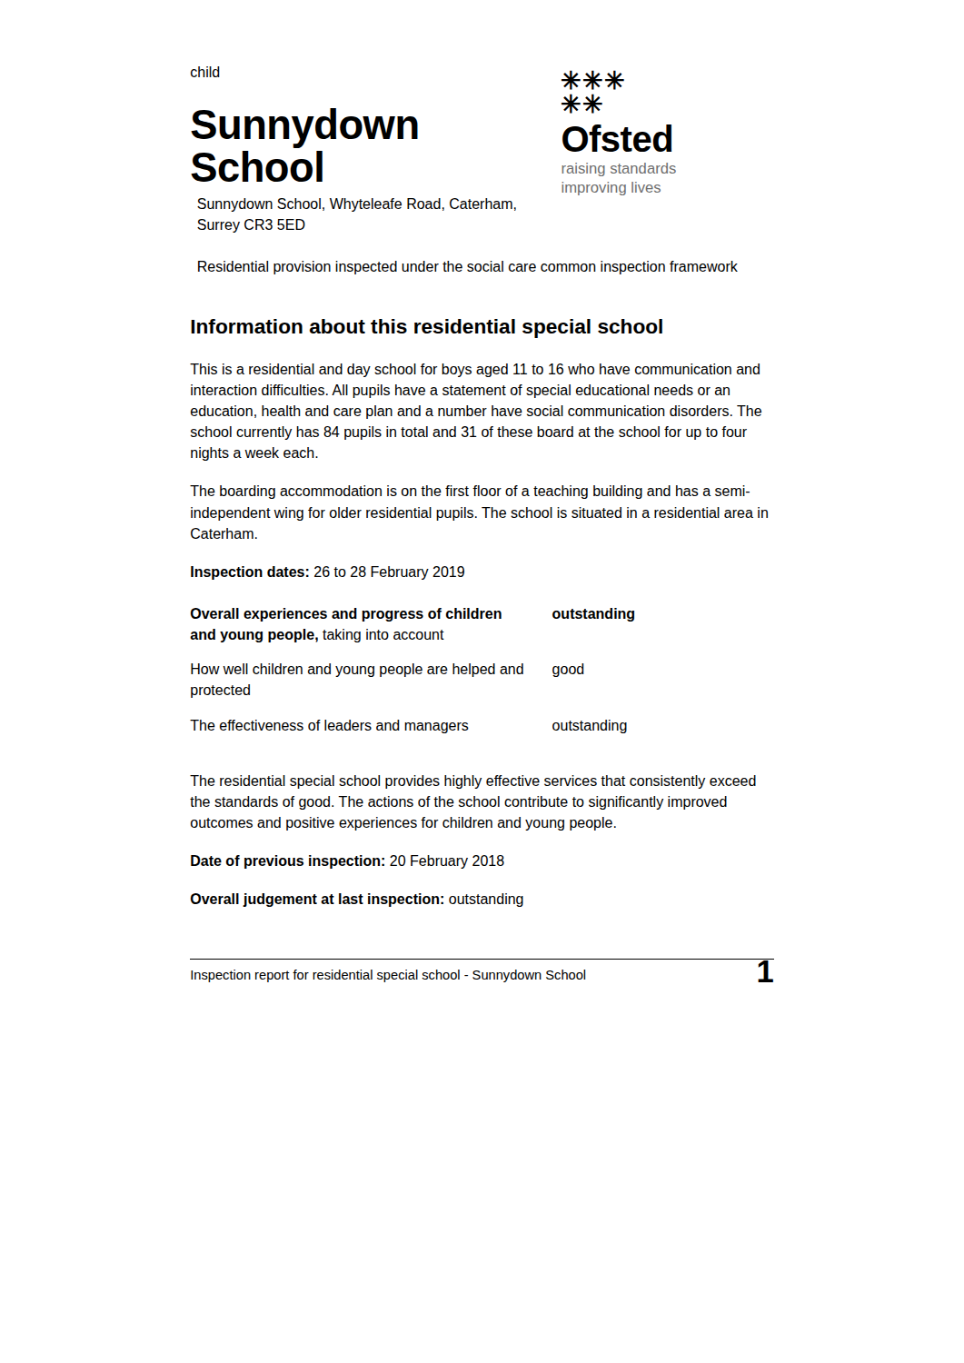✳✳✳
✳✳
Ofsted
raising standards
improving lives
child
Sunnydown School
Sunnydown School, Whyteleafe Road, Caterham, Surrey CR3 5ED
Residential provision inspected under the social care common inspection framework
Information about this residential special school
This is a residential and day school for boys aged 11 to 16 who have communication and interaction difficulties. All pupils have a statement of special educational needs or an education, health and care plan and a number have social communication disorders. The school currently has 84 pupils in total and 31 of these board at the school for up to four nights a week each.
The boarding accommodation is on the first floor of a teaching building and has a semi-independent wing for older residential pupils. The school is situated in a residential area in Caterham.
Inspection dates: 26 to 28 February 2019
| Overall experiences and progress of children and young people, taking into account | outstanding |
| How well children and young people are helped and protected | good |
| The effectiveness of leaders and managers | outstanding |
The residential special school provides highly effective services that consistently exceed the standards of good. The actions of the school contribute to significantly improved outcomes and positive experiences for children and young people.
Date of previous inspection: 20 February 2018
Overall judgement at last inspection: outstanding
1 Inspection report for residential special school - Sunnydown School